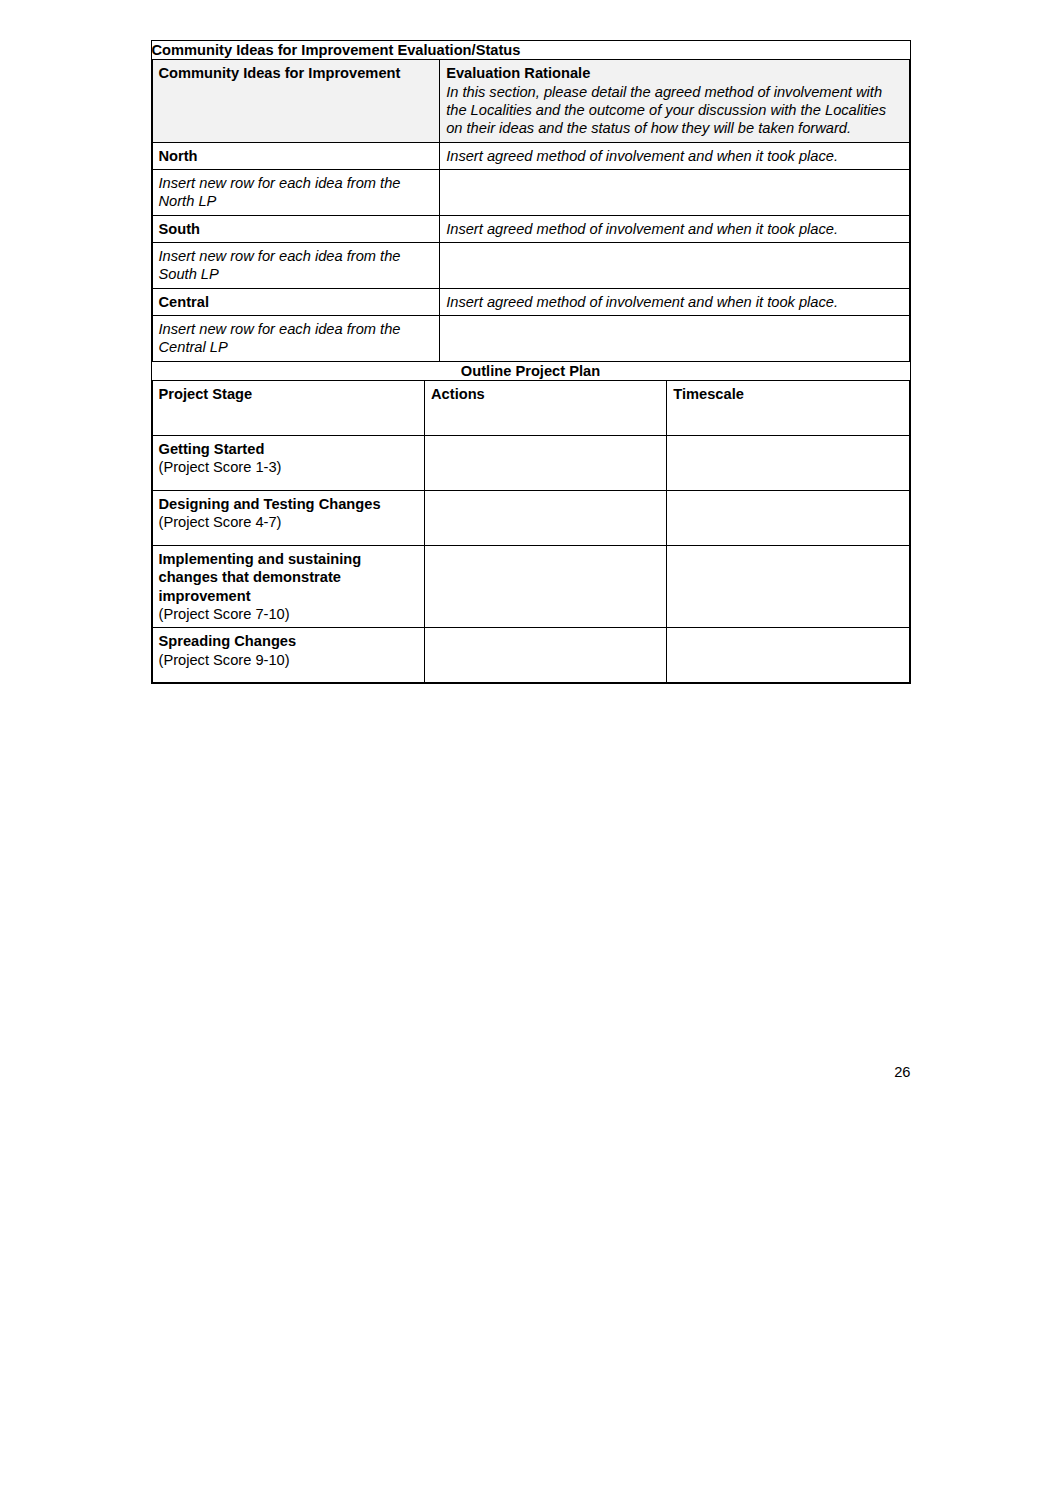| Community Ideas for Improvement Evaluation/Status |
| / Community Ideas for Improvement / Evaluation Rationale In this section, please detail the agreed method of involvement with the Localities and the outcome of your discussion with the Localities on their ideas and the status of how they will be taken forward. / / North / Insert agreed method of involvement and when it took place. / / Insert new row for each idea from the North LP / / / South / Insert agreed method of involvement and when it took place. / / Insert new row for each idea from the South LP / / / Central / Insert agreed method of involvement and when it took place. / / Insert new row for each idea from the Central LP / / |
| Outline Project Plan |
| / Project Stage / Actions / Timescale / / Getting Started (Project Score 1-3) / / / / Designing and Testing Changes (Project Score 4-7) / / / / Implementing and sustaining changes that demonstrate improvement (Project Score 7-10) / / / / Spreading Changes (Project Score 9-10) / / / |
26